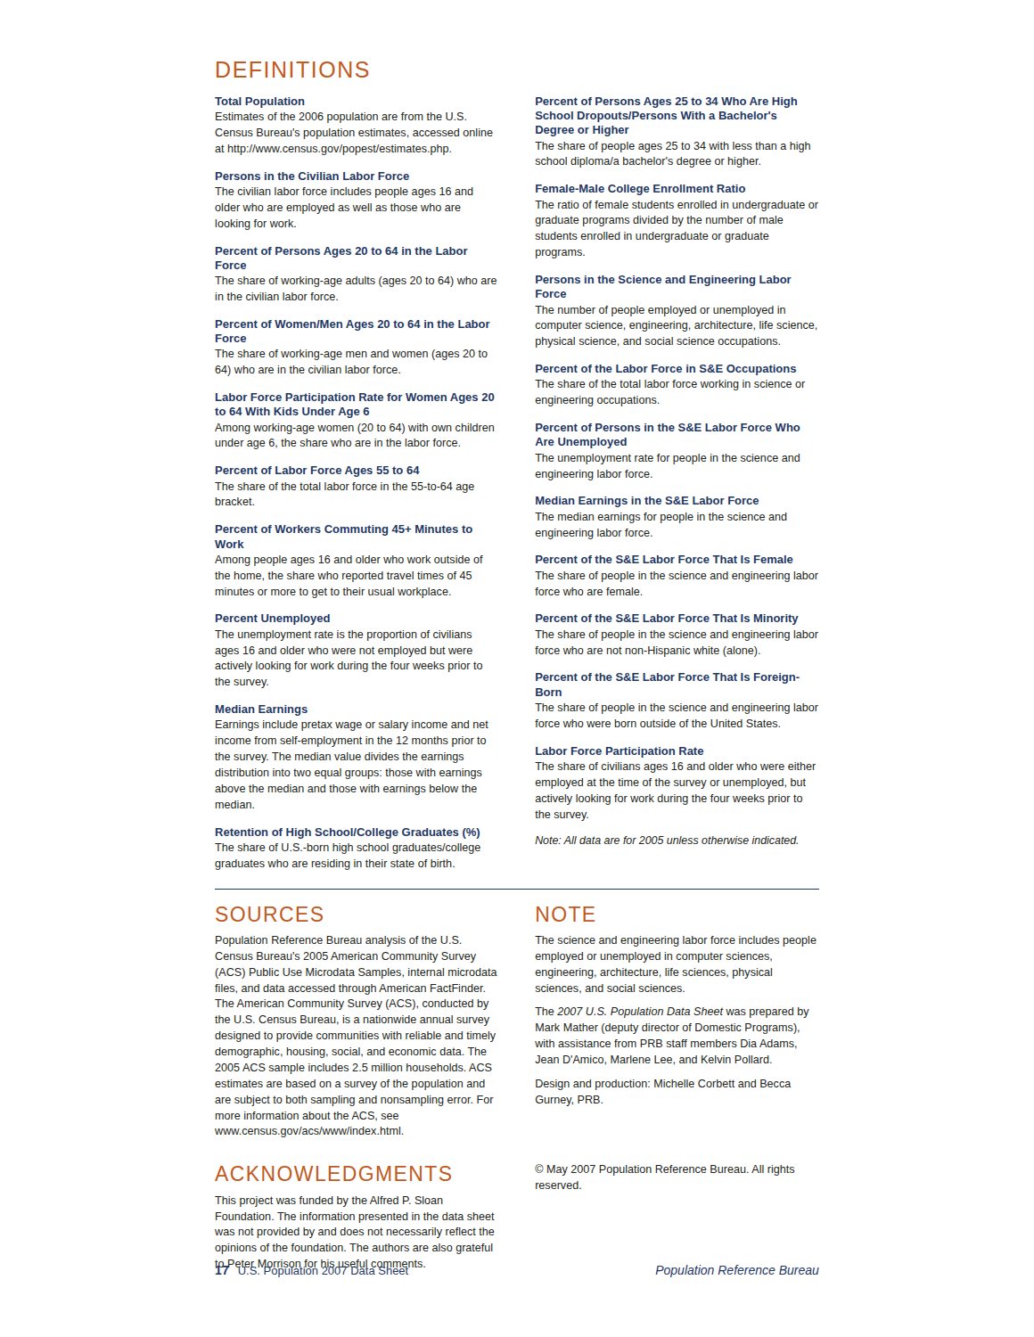Definitions
Total Population
Estimates of the 2006 population are from the U.S. Census Bureau's population estimates, accessed online at http://www.census.gov/popest/estimates.php.
Persons in the Civilian Labor Force
The civilian labor force includes people ages 16 and older who are employed as well as those who are looking for work.
Percent of Persons Ages 20 to 64 in the Labor Force
The share of working-age adults (ages 20 to 64) who are in the civilian labor force.
Percent of Women/Men Ages 20 to 64 in the Labor Force
The share of working-age men and women (ages 20 to 64) who are in the civilian labor force.
Labor Force Participation Rate for Women Ages 20 to 64 With Kids Under Age 6
Among working-age women (20 to 64) with own children under age 6, the share who are in the labor force.
Percent of Labor Force Ages 55 to 64
The share of the total labor force in the 55-to-64 age bracket.
Percent of Workers Commuting 45+ Minutes to Work
Among people ages 16 and older who work outside of the home, the share who reported travel times of 45 minutes or more to get to their usual workplace.
Percent Unemployed
The unemployment rate is the proportion of civilians ages 16 and older who were not employed but were actively looking for work during the four weeks prior to the survey.
Median Earnings
Earnings include pretax wage or salary income and net income from self-employment in the 12 months prior to the survey. The median value divides the earnings distribution into two equal groups: those with earnings above the median and those with earnings below the median.
Retention of High School/College Graduates (%)
The share of U.S.-born high school graduates/college graduates who are residing in their state of birth.
Percent of Persons Ages 25 to 34 Who Are High School Dropouts/Persons With a Bachelor's Degree or Higher
The share of people ages 25 to 34 with less than a high school diploma/a bachelor's degree or higher.
Female-Male College Enrollment Ratio
The ratio of female students enrolled in undergraduate or graduate programs divided by the number of male students enrolled in undergraduate or graduate programs.
Persons in the Science and Engineering Labor Force
The number of people employed or unemployed in computer science, engineering, architecture, life science, physical science, and social science occupations.
Percent of the Labor Force in S&E Occupations
The share of the total labor force working in science or engineering occupations.
Percent of Persons in the S&E Labor Force Who Are Unemployed
The unemployment rate for people in the science and engineering labor force.
Median Earnings in the S&E Labor Force
The median earnings for people in the science and engineering labor force.
Percent of the S&E Labor Force That Is Female
The share of people in the science and engineering labor force who are female.
Percent of the S&E Labor Force That Is Minority
The share of people in the science and engineering labor force who are not non-Hispanic white (alone).
Percent of the S&E Labor Force That Is Foreign-Born
The share of people in the science and engineering labor force who were born outside of the United States.
Labor Force Participation Rate
The share of civilians ages 16 and older who were either employed at the time of the survey or unemployed, but actively looking for work during the four weeks prior to the survey.
Note: All data are for 2005 unless otherwise indicated.
Sources
Population Reference Bureau analysis of the U.S. Census Bureau's 2005 American Community Survey (ACS) Public Use Microdata Samples, internal microdata files, and data accessed through American FactFinder. The American Community Survey (ACS), conducted by the U.S. Census Bureau, is a nationwide annual survey designed to provide communities with reliable and timely demographic, housing, social, and economic data. The 2005 ACS sample includes 2.5 million households. ACS estimates are based on a survey of the population and are subject to both sampling and nonsampling error. For more information about the ACS, see www.census.gov/acs/www/index.html.
Acknowledgments
This project was funded by the Alfred P. Sloan Foundation. The information presented in the data sheet was not provided by and does not necessarily reflect the opinions of the foundation. The authors are also grateful to Peter Morrison for his useful comments.
Note
The science and engineering labor force includes people employed or unemployed in computer sciences, engineering, architecture, life sciences, physical sciences, and social sciences.
The 2007 U.S. Population Data Sheet was prepared by Mark Mather (deputy director of Domestic Programs), with assistance from PRB staff members Dia Adams, Jean D'Amico, Marlene Lee, and Kelvin Pollard.
Design and production: Michelle Corbett and Becca Gurney, PRB.
© May 2007 Population Reference Bureau. All rights reserved.
17 U.S. Population 2007 Data Sheet
Population Reference Bureau